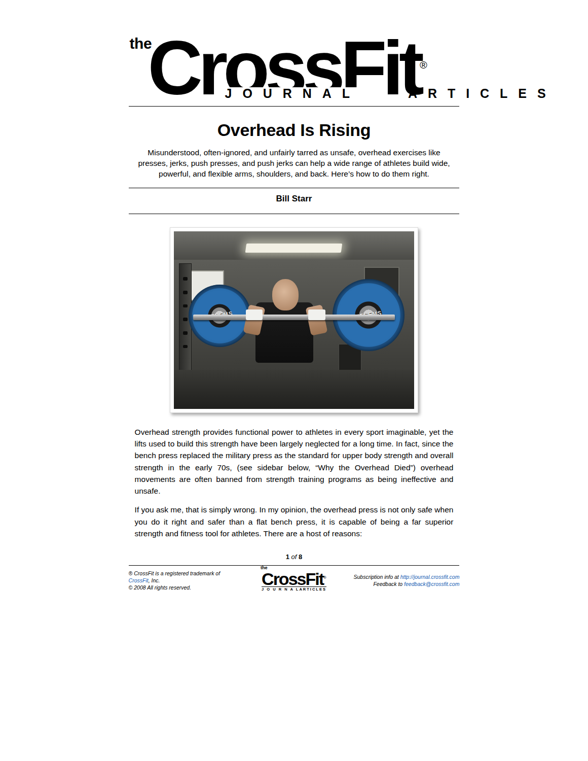the
CrossFit®
J O U R N A L A R T I C L E S
Overhead Is Rising
Misunderstood, often-ignored, and unfairly tarred as unsafe, overhead exercises like presses, jerks, push presses, and push jerks can help a wide range of athletes build wide, powerful, and flexible arms, shoulders, and back. Here’s how to do them right.
Bill Starr
NECEMS
NECEMS
Overhead strength provides functional power to athletes in every sport imaginable, yet the lifts used to build this strength have been largely neglected for a long time. In fact, since the bench press replaced the military press as the standard for upper body strength and overall strength in the early 70s, (see sidebar below, “Why the Overhead Died”) overhead movements are often banned from strength training programs as being ineffective and unsafe.
If you ask me, that is simply wrong. In my opinion, the overhead press is not only safe when you do it right and safer than a flat bench press, it is capable of being a far superior strength and fitness tool for athletes. There are a host of reasons:
1 of 8
® CrossFit is a registered trademark of CrossFit, Inc.
© 2008 All rights reserved.
the
CrossFit®
J O U R N A L ARTICLES
Subscription info at http://journal.crossfit.com
Feedback to feedback@crossfit.com